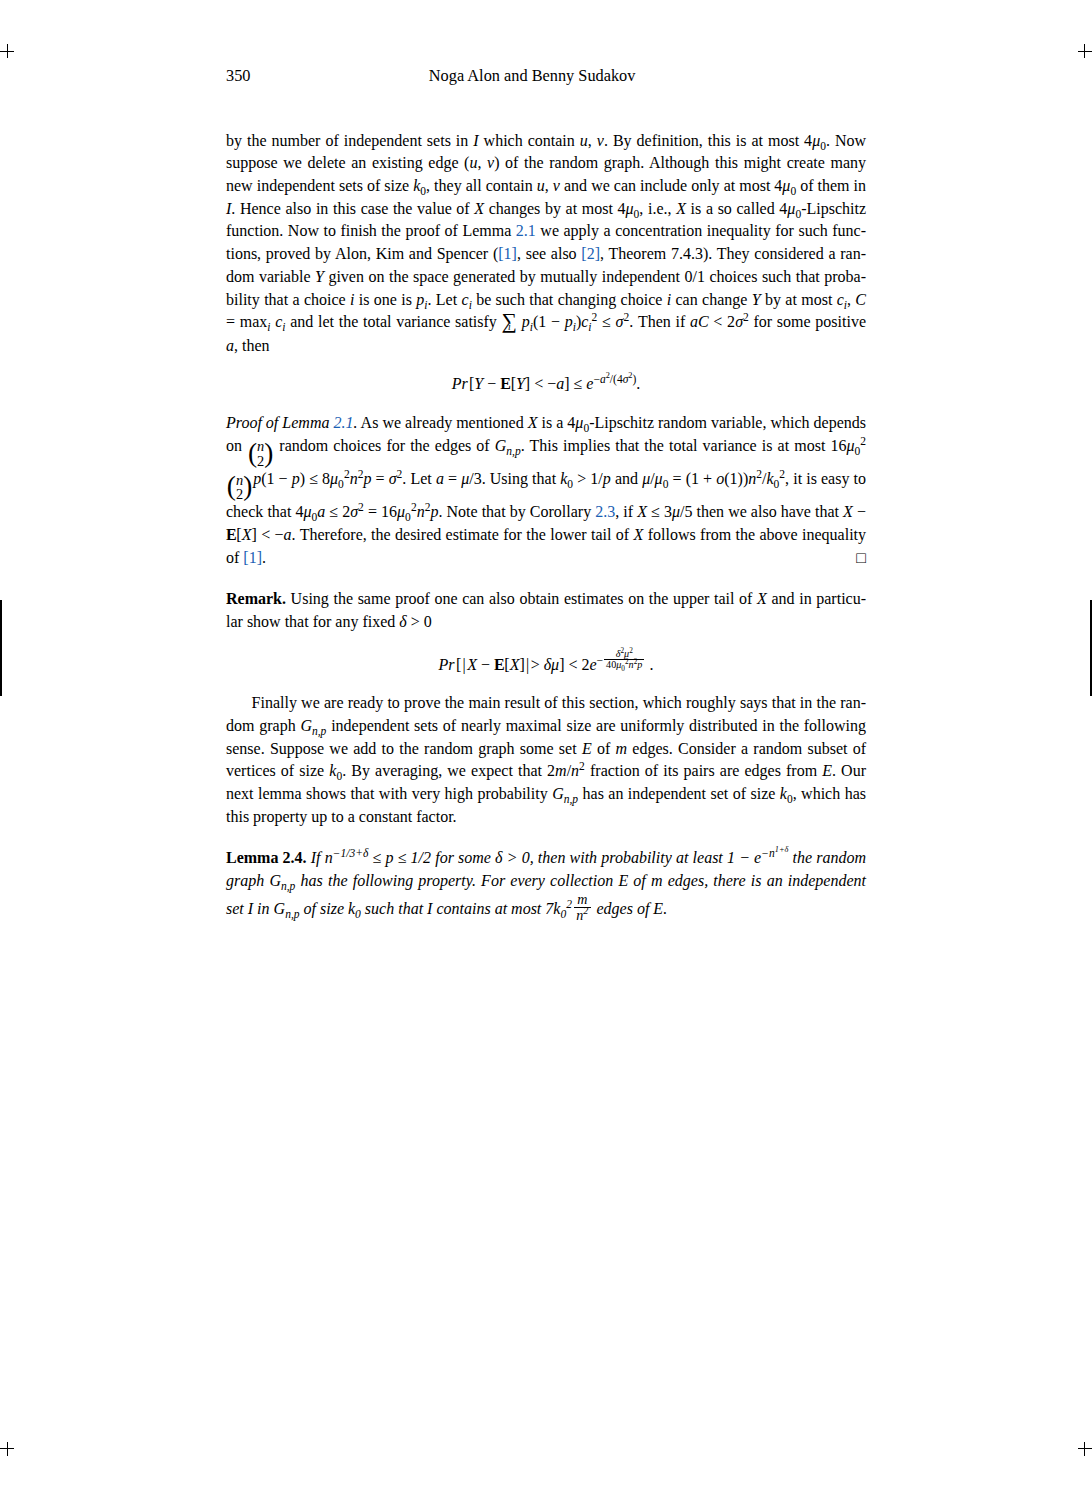350
Noga Alon and Benny Sudakov
by the number of independent sets in I which contain u, v. By definition, this is at most 4μ0. Now suppose we delete an existing edge (u, v) of the random graph. Although this might create many new independent sets of size k0, they all contain u, v and we can include only at most 4μ0 of them in I. Hence also in this case the value of X changes by at most 4μ0, i.e., X is a so called 4μ0-Lipschitz function. Now to finish the proof of Lemma 2.1 we apply a concentration inequality for such functions, proved by Alon, Kim and Spencer ([1], see also [2], Theorem 7.4.3). They considered a random variable Y given on the space generated by mutually independent 0/1 choices such that probability that a choice i is one is pi. Let ci be such that changing choice i can change Y by at most ci, C = maxi ci and let the total variance satisfy ∑i pi(1 − pi)ci2 ≤ σ2. Then if aC < 2σ2 for some positive a, then
Pr [Y − E[Y] < −a] ≤ e−a2/(4σ2).
Proof of Lemma 2.1. As we already mentioned X is a 4μ0-Lipschitz random variable, which depends on (n 2) random choices for the edges of Gn,p. This implies that the total variance is at most 16μ02(n 2) p(1 − p) ≤ 8μ02n2p = σ2. Let a = μ/3. Using that k0 > 1/p and μ/μ0 = (1 + o(1))n2/k02, it is easy to check that 4μ0a ≤ 2σ2 = 16μ02n2p. Note that by Corollary 2.3, if X ≤ 3μ/5 then we also have that X − E[X] < −a. Therefore, the desired estimate for the lower tail of X follows from the above inequality of [1].□
Remark. Using the same proof one can also obtain estimates on the upper tail of X and in particular show that for any fixed δ > 0
Pr [ | X − E[X] | > δμ] < 2e−δ2μ240μ02n2p .
Finally we are ready to prove the main result of this section, which roughly says that in the random graph Gn,p independent sets of nearly maximal size are uniformly distributed in the following sense. Suppose we add to the random graph some set E of m edges. Consider a random subset of vertices of size k0. By averaging, we expect that 2m/n2 fraction of its pairs are edges from E. Our next lemma shows that with very high probability Gn,p has an independent set of size k0, which has this property up to a constant factor.
Lemma 2.4. If n−1/3+δ ≤ p ≤ 1/2 for some δ > 0, then with probability at least 1 − e−n1+δ the random graph Gn,p has the following property. For every collection E of m edges, there is an independent set I in Gn,p of size k0 such that I contains at most 7k02mn2 edges of E.